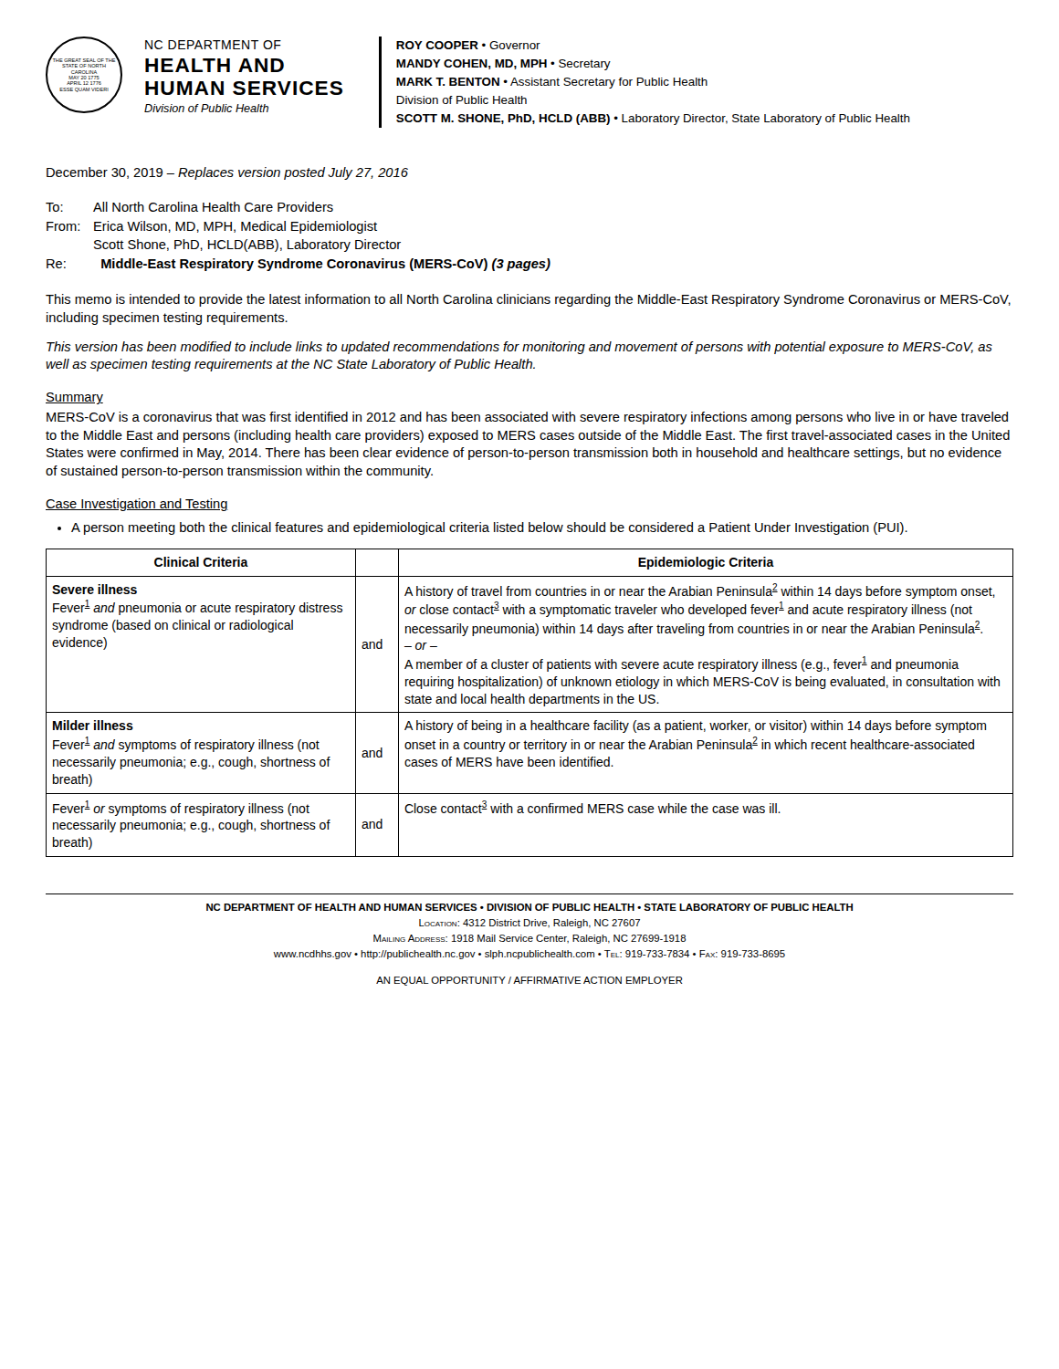THE GREAT SEAL OF THE STATE OF NORTH CAROLINA
MAY 20 1775
APRIL 12 1776
ESSE QUAM VIDERI
NC DEPARTMENT OF
HEALTH AND
HUMAN SERVICES
Division of Public Health
ROY COOPER • Governor
MANDY COHEN, MD, MPH • Secretary
MARK T. BENTON • Assistant Secretary for Public Health
Division of Public Health
SCOTT M. SHONE, PhD, HCLD (ABB) • Laboratory Director, State Laboratory of Public Health
December 30, 2019 – Replaces version posted July 27, 2016
| To: | All North Carolina Health Care Providers |
| From: | Erica Wilson, MD, MPH, Medical Epidemiologist |
| | Scott Shone, PhD, HCLD(ABB), Laboratory Director |
| Re: | Middle-East Respiratory Syndrome Coronavirus (MERS-CoV) (3 pages) |
This memo is intended to provide the latest information to all North Carolina clinicians regarding the Middle-East Respiratory Syndrome Coronavirus or MERS-CoV, including specimen testing requirements.
This version has been modified to include links to updated recommendations for monitoring and movement of persons with potential exposure to MERS-CoV, as well as specimen testing requirements at the NC State Laboratory of Public Health.
Summary
MERS-CoV is a coronavirus that was first identified in 2012 and has been associated with severe respiratory infections among persons who live in or have traveled to the Middle East and persons (including health care providers) exposed to MERS cases outside of the Middle East. The first travel-associated cases in the United States were confirmed in May, 2014. There has been clear evidence of person-to-person transmission both in household and healthcare settings, but no evidence of sustained person-to-person transmission within the community.
Case Investigation and Testing
A person meeting both the clinical features and epidemiological criteria listed below should be considered a Patient Under Investigation (PUI).
| Clinical Criteria | | Epidemiologic Criteria |
| --- | --- | --- |
| Severe illness Fever 1 and pneumonia or acute respiratory distress syndrome (based on clinical or radiological evidence) | and | A history of travel from countries in or near the Arabian Peninsula 2 within 14 days before symptom onset, or close contact 3 with a symptomatic traveler who developed fever 1 and acute respiratory illness (not necessarily pneumonia) within 14 days after traveling from countries in or near the Arabian Peninsula 2 . – or – A member of a cluster of patients with severe acute respiratory illness (e.g., fever 1 and pneumonia requiring hospitalization) of unknown etiology in which MERS-CoV is being evaluated, in consultation with state and local health departments in the US. |
| Milder illness Fever 1 and symptoms of respiratory illness (not necessarily pneumonia; e.g., cough, shortness of breath) | and | A history of being in a healthcare facility (as a patient, worker, or visitor) within 14 days before symptom onset in a country or territory in or near the Arabian Peninsula 2 in which recent healthcare-associated cases of MERS have been identified. |
| Fever 1 or symptoms of respiratory illness (not necessarily pneumonia; e.g., cough, shortness of breath) | and | Close contact 3 with a confirmed MERS case while the case was ill. |
NC DEPARTMENT OF HEALTH AND HUMAN SERVICES • DIVISION OF PUBLIC HEALTH • STATE LABORATORY OF PUBLIC HEALTH
Location: 4312 District Drive, Raleigh, NC 27607
Mailing Address: 1918 Mail Service Center, Raleigh, NC 27699-1918
www.ncdhhs.gov • http://publichealth.nc.gov • slph.ncpublichealth.com • Tel: 919-733-7834 • Fax: 919-733-8695
AN EQUAL OPPORTUNITY / AFFIRMATIVE ACTION EMPLOYER